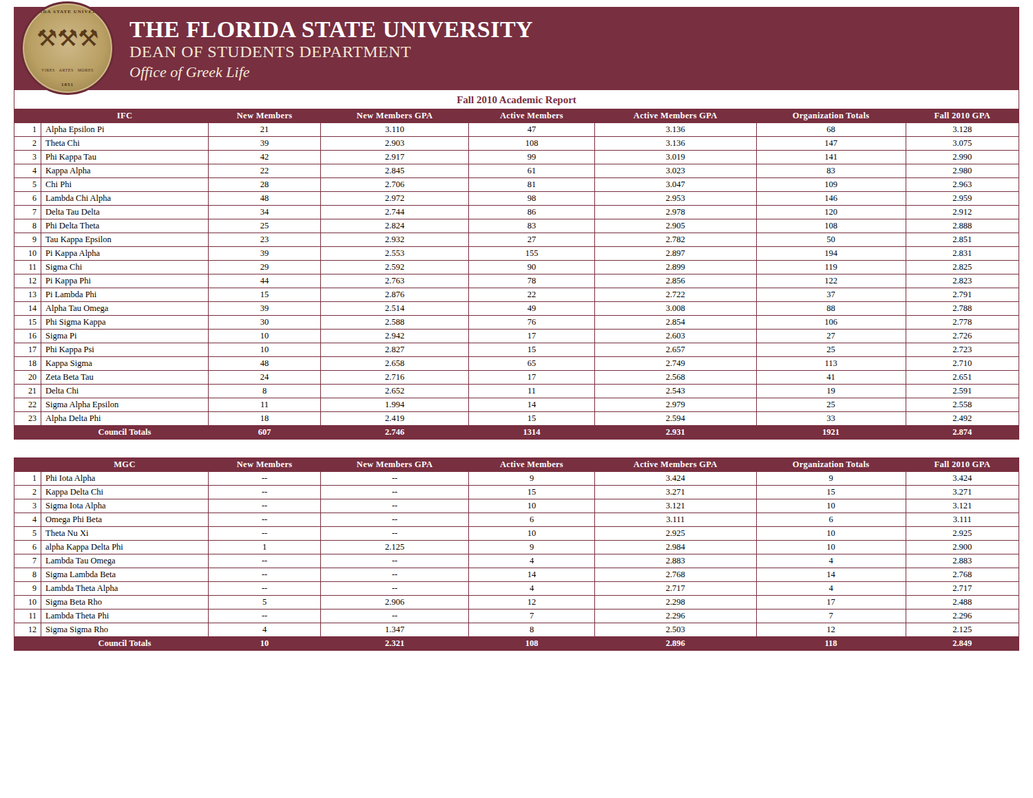FLORIDA STATE UNIVERSITY
⚒⚒⚒
VIRES ARTES MORES
1851
The Florida State University
Dean of Students Department
Office of Greek Life
Fall 2010 Academic Report
| | IFC | New Members | New Members GPA | Active Members | Active Members GPA | Organization Totals | Fall 2010 GPA |
| --- | --- | --- | --- | --- | --- | --- | --- |
| 1 | Alpha Epsilon Pi | 21 | 3.110 | 47 | 3.136 | 68 | 3.128 |
| 2 | Theta Chi | 39 | 2.903 | 108 | 3.136 | 147 | 3.075 |
| 3 | Phi Kappa Tau | 42 | 2.917 | 99 | 3.019 | 141 | 2.990 |
| 4 | Kappa Alpha | 22 | 2.845 | 61 | 3.023 | 83 | 2.980 |
| 5 | Chi Phi | 28 | 2.706 | 81 | 3.047 | 109 | 2.963 |
| 6 | Lambda Chi Alpha | 48 | 2.972 | 98 | 2.953 | 146 | 2.959 |
| 7 | Delta Tau Delta | 34 | 2.744 | 86 | 2.978 | 120 | 2.912 |
| 8 | Phi Delta Theta | 25 | 2.824 | 83 | 2.905 | 108 | 2.888 |
| 9 | Tau Kappa Epsilon | 23 | 2.932 | 27 | 2.782 | 50 | 2.851 |
| 10 | Pi Kappa Alpha | 39 | 2.553 | 155 | 2.897 | 194 | 2.831 |
| 11 | Sigma Chi | 29 | 2.592 | 90 | 2.899 | 119 | 2.825 |
| 12 | Pi Kappa Phi | 44 | 2.763 | 78 | 2.856 | 122 | 2.823 |
| 13 | Pi Lambda Phi | 15 | 2.876 | 22 | 2.722 | 37 | 2.791 |
| 14 | Alpha Tau Omega | 39 | 2.514 | 49 | 3.008 | 88 | 2.788 |
| 15 | Phi Sigma Kappa | 30 | 2.588 | 76 | 2.854 | 106 | 2.778 |
| 16 | Sigma Pi | 10 | 2.942 | 17 | 2.603 | 27 | 2.726 |
| 17 | Phi Kappa Psi | 10 | 2.827 | 15 | 2.657 | 25 | 2.723 |
| 18 | Kappa Sigma | 48 | 2.658 | 65 | 2.749 | 113 | 2.710 |
| 20 | Zeta Beta Tau | 24 | 2.716 | 17 | 2.568 | 41 | 2.651 |
| 21 | Delta Chi | 8 | 2.652 | 11 | 2.543 | 19 | 2.591 |
| 22 | Sigma Alpha Epsilon | 11 | 1.994 | 14 | 2.979 | 25 | 2.558 |
| 23 | Alpha Delta Phi | 18 | 2.419 | 15 | 2.594 | 33 | 2.492 |
| | Council Totals | 607 | 2.746 | 1314 | 2.931 | 1921 | 2.874 |
| | MGC | New Members | New Members GPA | Active Members | Active Members GPA | Organization Totals | Fall 2010 GPA |
| --- | --- | --- | --- | --- | --- | --- | --- |
| 1 | Phi Iota Alpha | -- | -- | 9 | 3.424 | 9 | 3.424 |
| 2 | Kappa Delta Chi | -- | -- | 15 | 3.271 | 15 | 3.271 |
| 3 | Sigma Iota Alpha | -- | -- | 10 | 3.121 | 10 | 3.121 |
| 4 | Omega Phi Beta | -- | -- | 6 | 3.111 | 6 | 3.111 |
| 5 | Theta Nu Xi | -- | -- | 10 | 2.925 | 10 | 2.925 |
| 6 | alpha Kappa Delta Phi | 1 | 2.125 | 9 | 2.984 | 10 | 2.900 |
| 7 | Lambda Tau Omega | -- | -- | 4 | 2.883 | 4 | 2.883 |
| 8 | Sigma Lambda Beta | -- | -- | 14 | 2.768 | 14 | 2.768 |
| 9 | Lambda Theta Alpha | -- | -- | 4 | 2.717 | 4 | 2.717 |
| 10 | Sigma Beta Rho | 5 | 2.906 | 12 | 2.298 | 17 | 2.488 |
| 11 | Lambda Theta Phi | -- | -- | 7 | 2.296 | 7 | 2.296 |
| 12 | Sigma Sigma Rho | 4 | 1.347 | 8 | 2.503 | 12 | 2.125 |
| | Council Totals | 10 | 2.321 | 108 | 2.896 | 118 | 2.849 |